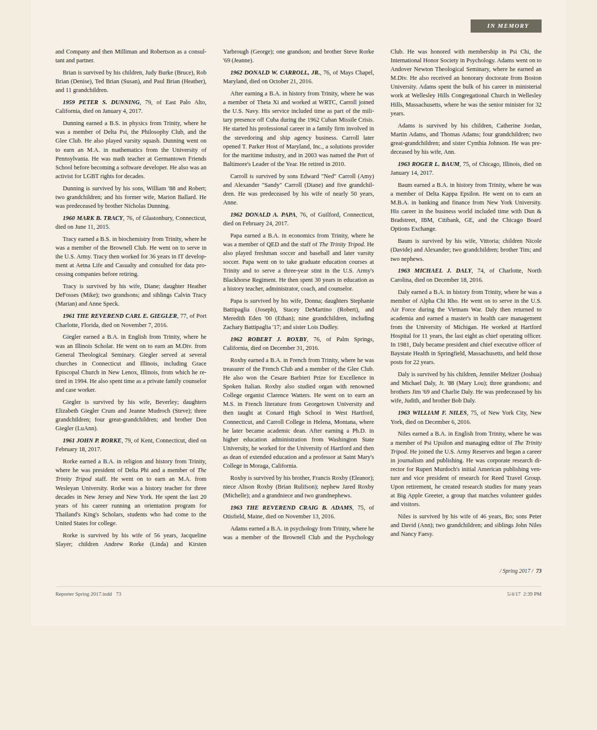In Memory
and Company and then Milliman and Robertson as a consultant and partner.
Brian is survived by his children, Judy Burke (Bruce), Rob Brian (Denise), Ted Brian (Susan), and Paul Brian (Heather), and 11 grandchildren.
1959 Peter S. Dunning, 79, of East Palo Alto, California, died on January 4, 2017.
Dunning earned a B.S. in physics from Trinity, where he was a member of Delta Psi, the Philosophy Club, and the Glee Club. He also played varsity squash. Dunning went on to earn an M.A. in mathematics from the University of Pennsylvania. He was math teacher at Germantown Friends School before becoming a software developer. He also was an activist for LGBT rights for decades.
Dunning is survived by his sons, William '88 and Robert; two grandchildren; and his former wife, Marion Ballard. He was predeceased by brother Nicholas Dunning.
1960 Mark B. Tracy, 76, of Glastonbury, Connecticut, died on June 11, 2015.
Tracy earned a B.S. in biochemistry from Trinity, where he was a member of the Brownell Club. He went on to serve in the U.S. Army. Tracy then worked for 36 years in IT development at Aetna Life and Casualty and consulted for data processing companies before retiring.
Tracy is survived by his wife, Diane; daughter Heather DeFosses (Mike); two grandsons; and siblings Calvin Tracy (Marian) and Anne Speck.
1961 The Reverend Carl E. Giegler, 77, of Port Charlotte, Florida, died on November 7, 2016.
Giegler earned a B.A. in English from Trinity, where he was an Illinois Scholar. He went on to earn an M.Div. from General Theological Seminary. Giegler served at several churches in Connecticut and Illinois, including Grace Episcopal Church in New Lenox, Illinois, from which he retired in 1994. He also spent time as a private family counselor and case worker.
Giegler is survived by his wife, Beverley; daughters Elizabeth Giegler Crum and Jeanne Mudroch (Steve); three grandchildren; four great-grandchildren; and brother Don Giegler (LuAnn).
1961 John P. Rorke, 79, of Kent, Connecticut, died on February 18, 2017.
Rorke earned a B.A. in religion and history from Trinity, where he was president of Delta Phi and a member of The Trinity Tripod staff. He went on to earn an M.A. from Wesleyan University. Rorke was a history teacher for three decades in New Jersey and New York. He spent the last 20 years of his career running an orientation program for Thailand's King's Scholars, students who had come to the United States for college.
Rorke is survived by his wife of 56 years, Jacqueline Slayer; children Andrew Rorke (Linda) and Kirsten Yarbrough (George); one grandson; and brother Steve Rorke '69 (Jeanne).
1962 Donald W. Carroll, Jr., 76, of Mays Chapel, Maryland, died on October 21, 2016.
After earning a B.A. in history from Trinity, where he was a member of Theta Xi and worked at WRTC, Carroll joined the U.S. Navy. His service included time as part of the military presence off Cuba during the 1962 Cuban Missile Crisis. He started his professional career in a family firm involved in the stevedoring and ship agency business. Carroll later opened T. Parker Host of Maryland, Inc., a solutions provider for the maritime industry, and in 2003 was named the Port of Baltimore's Leader of the Year. He retired in 2010.
Carroll is survived by sons Edward "Ned" Carroll (Amy) and Alexander "Sandy" Carroll (Diane) and five grandchildren. He was predeceased by his wife of nearly 50 years, Anne.
1962 Donald A. Papa, 76, of Guilford, Connecticut, died on February 24, 2017.
Papa earned a B.A. in economics from Trinity, where he was a member of QED and the staff of The Trinity Tripod. He also played freshman soccer and baseball and later varsity soccer. Papa went on to take graduate education courses at Trinity and to serve a three-year stint in the U.S. Army's Blackhorse Regiment. He then spent 30 years in education as a history teacher, administrator, coach, and counselor.
Papa is survived by his wife, Donna; daughters Stephanie Battipaglia (Joseph), Stacey DeMartino (Robert), and Meredith Eden '00 (Ethan); nine grandchildren, including Zachary Battipaglia '17; and sister Lois Dudley.
1962 Robert J. Roxby, 76, of Palm Springs, California, died on December 31, 2016.
Roxby earned a B.A. in French from Trinity, where he was treasurer of the French Club and a member of the Glee Club. He also won the Cesare Barbieri Prize for Excellence in Spoken Italian. Roxby also studied organ with renowned College organist Clarence Watters. He went on to earn an M.S. in French literature from Georgetown University and then taught at Conard High School in West Hartford, Connecticut, and Carroll College in Helena, Montana, where he later became academic dean. After earning a Ph.D. in higher education administration from Washington State University, he worked for the University of Hartford and then as dean of extended education and a professor at Saint Mary's College in Moraga, California.
Roxby is survived by his brother, Francis Roxby (Eleanor); niece Alison Roxby (Brian Rulifson); nephew Jared Roxby (Michelle); and a grandniece and two grandnephews.
1963 The Reverend Craig B. Adams, 75, of Otisfield, Maine, died on November 13, 2016.
Adams earned a B.A. in psychology from Trinity, where he was a member of the Brownell Club and the Psychology Club. He was honored with membership in Psi Chi, the International Honor Society in Psychology. Adams went on to Andover Newton Theological Seminary, where he earned an M.Div. He also received an honorary doctorate from Boston University. Adams spent the bulk of his career in ministerial work at Wellesley Hills Congregational Church in Wellesley Hills, Massachusetts, where he was the senior minister for 32 years.
Adams is survived by his children, Catherine Jordan, Martin Adams, and Thomas Adams; four grandchildren; two great-grandchildren; and sister Cynthia Johnson. He was predeceased by his wife, Ann.
1963 Roger L. Baum, 75, of Chicago, Illinois, died on January 14, 2017.
Baum earned a B.A. in history from Trinity, where he was a member of Delta Kappa Epsilon. He went on to earn an M.B.A. in banking and finance from New York University. His career in the business world included time with Dun & Bradstreet, IBM, Citibank, GE, and the Chicago Board Options Exchange.
Baum is survived by his wife, Vittoria; children Nicole (Davide) and Alexander; two grandchildren; brother Tim; and two nephews.
1963 Michael J. Daly, 74, of Charlotte, North Carolina, died on December 18, 2016.
Daly earned a B.A. in history from Trinity, where he was a member of Alpha Chi Rho. He went on to serve in the U.S. Air Force during the Vietnam War. Daly then returned to academia and earned a master's in health care management from the University of Michigan. He worked at Hartford Hospital for 11 years, the last eight as chief operating officer. In 1981, Daly became president and chief executive officer of Baystate Health in Springfield, Massachusetts, and held those posts for 22 years.
Daly is survived by his children, Jennifer Meltzer (Joshua) and Michael Daly, Jr. '88 (Mary Lou); three grandsons; and brothers Jim '69 and Charlie Daly. He was predeceased by his wife, Judith, and brother Bob Daly.
1963 William F. Niles, 75, of New York City, New York, died on December 6, 2016.
Niles earned a B.A. in English from Trinity, where he was a member of Psi Upsilon and managing editor of The Trinity Tripod. He joined the U.S. Army Reserves and began a career in journalism and publishing. He was corporate research director for Rupert Murdoch's initial American publishing venture and vice president of research for Reed Travel Group. Upon retirement, he created research studies for many years at Big Apple Greeter, a group that matches volunteer guides and visitors.
Niles is survived by his wife of 46 years, Bo; sons Peter and David (Ann); two grandchildren; and siblings John Niles and Nancy Faesy.
/ Spring 2017 / 73
Reporter Spring 2017.indd 73 5/4/17 2:39 PM